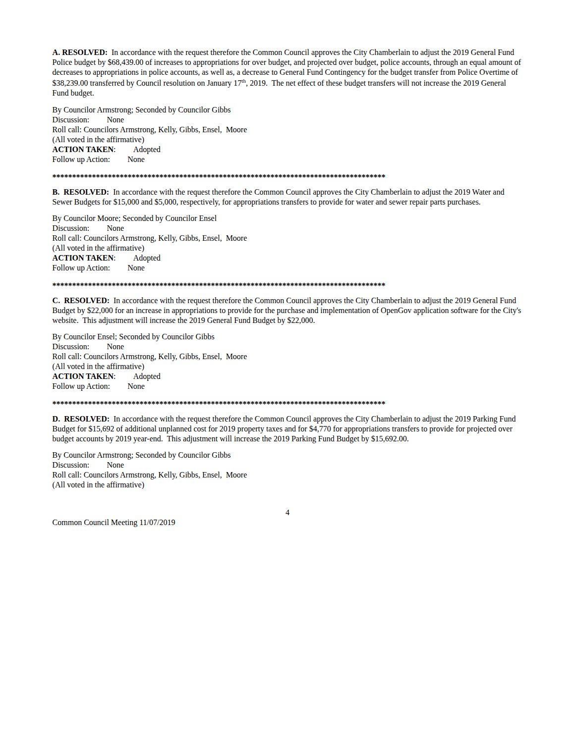A. RESOLVED: In accordance with the request therefore the Common Council approves the City Chamberlain to adjust the 2019 General Fund Police budget by $68,439.00 of increases to appropriations for over budget, and projected over budget, police accounts, through an equal amount of decreases to appropriations in police accounts, as well as, a decrease to General Fund Contingency for the budget transfer from Police Overtime of $38,239.00 transferred by Council resolution on January 17th, 2019. The net effect of these budget transfers will not increase the 2019 General Fund budget.
By Councilor Armstrong; Seconded by Councilor Gibbs
Discussion: None
Roll call: Councilors Armstrong, Kelly, Gibbs, Ensel, Moore
(All voted in the affirmative)
ACTION TAKEN: Adopted
Follow up Action: None
************************************************************************************
B. RESOLVED: In accordance with the request therefore the Common Council approves the City Chamberlain to adjust the 2019 Water and Sewer Budgets for $15,000 and $5,000, respectively, for appropriations transfers to provide for water and sewer repair parts purchases.
By Councilor Moore; Seconded by Councilor Ensel
Discussion: None
Roll call: Councilors Armstrong, Kelly, Gibbs, Ensel, Moore
(All voted in the affirmative)
ACTION TAKEN: Adopted
Follow up Action: None
************************************************************************************
C. RESOLVED: In accordance with the request therefore the Common Council approves the City Chamberlain to adjust the 2019 General Fund Budget by $22,000 for an increase in appropriations to provide for the purchase and implementation of OpenGov application software for the City's website. This adjustment will increase the 2019 General Fund Budget by $22,000.
By Councilor Ensel; Seconded by Councilor Gibbs
Discussion: None
Roll call: Councilors Armstrong, Kelly, Gibbs, Ensel, Moore
(All voted in the affirmative)
ACTION TAKEN: Adopted
Follow up Action: None
************************************************************************************
D. RESOLVED: In accordance with the request therefore the Common Council approves the City Chamberlain to adjust the 2019 Parking Fund Budget for $15,692 of additional unplanned cost for 2019 property taxes and for $4,770 for appropriations transfers to provide for projected over budget accounts by 2019 year-end. This adjustment will increase the 2019 Parking Fund Budget by $15,692.00.
By Councilor Armstrong; Seconded by Councilor Gibbs
Discussion: None
Roll call: Councilors Armstrong, Kelly, Gibbs, Ensel, Moore
(All voted in the affirmative)
4
Common Council Meeting 11/07/2019